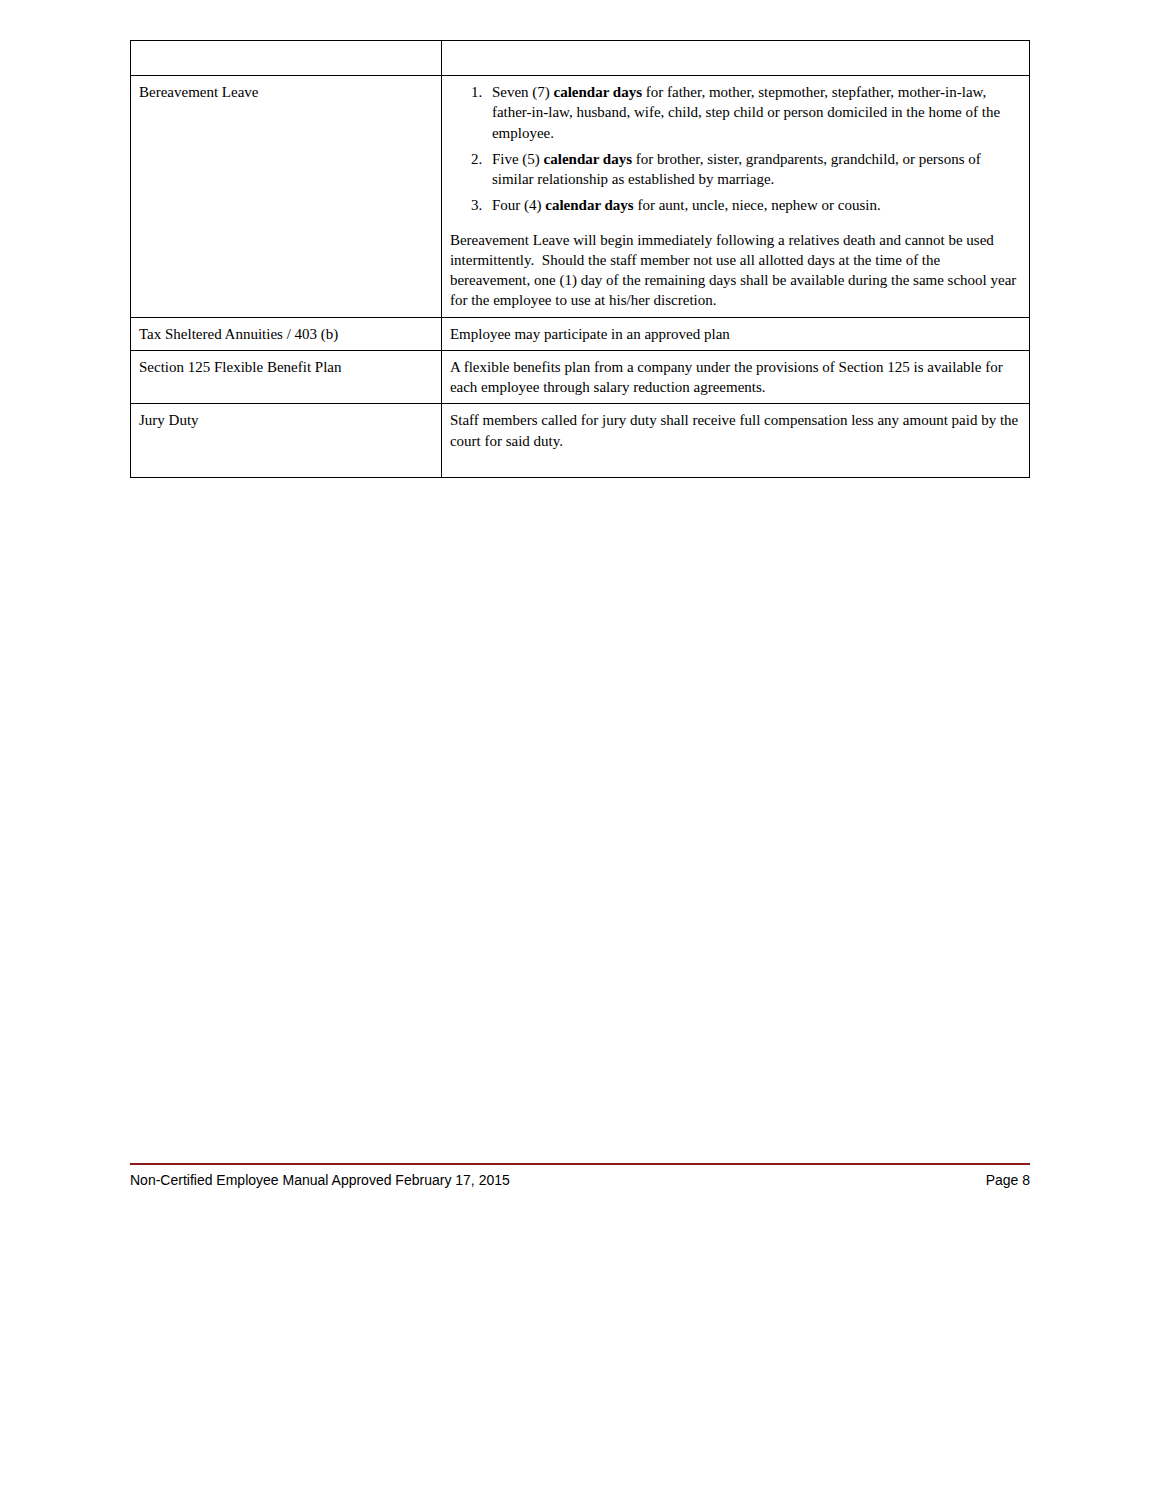| Bereavement Leave | Seven (7) calendar days for father, mother, stepmother, stepfather, mother-in-law, father-in-law, husband, wife, child, step child or person domiciled in the home of the employee. Five (5) calendar days for brother, sister, grandparents, grandchild, or persons of similar relationship as established by marriage. Four (4) calendar days for aunt, uncle, niece, nephew or cousin. Bereavement Leave will begin immediately following a relatives death and cannot be used intermittently. Should the staff member not use all allotted days at the time of the bereavement, one (1) day of the remaining days shall be available during the same school year for the employee to use at his/her discretion. |
| Tax Sheltered Annuities / 403 (b) | Employee may participate in an approved plan |
| Section 125 Flexible Benefit Plan | A flexible benefits plan from a company under the provisions of Section 125 is available for each employee through salary reduction agreements. |
| Jury Duty | Staff members called for jury duty shall receive full compensation less any amount paid by the court for said duty. |
Non-Certified Employee Manual Approved February 17, 2015 Page 8